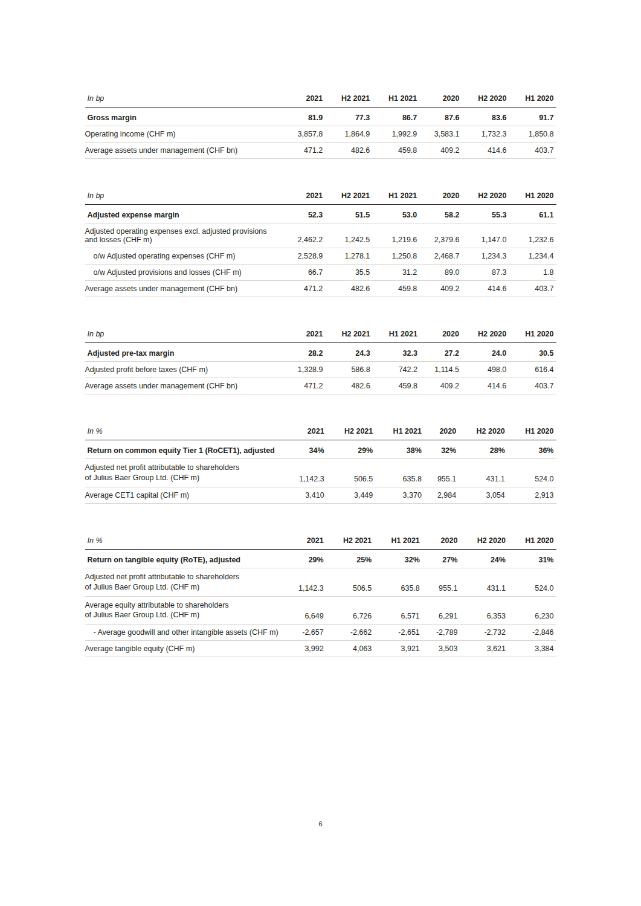| In bp | 2021 | H2 2021 | H1 2021 | 2020 | H2 2020 | H1 2020 |
| --- | --- | --- | --- | --- | --- | --- |
| Gross margin | 81.9 | 77.3 | 86.7 | 87.6 | 83.6 | 91.7 |
| Operating income (CHF m) | 3,857.8 | 1,864.9 | 1,992.9 | 3,583.1 | 1,732.3 | 1,850.8 |
| Average assets under management (CHF bn) | 471.2 | 482.6 | 459.8 | 409.2 | 414.6 | 403.7 |
| In bp | 2021 | H2 2021 | H1 2021 | 2020 | H2 2020 | H1 2020 |
| --- | --- | --- | --- | --- | --- | --- |
| Adjusted expense margin | 52.3 | 51.5 | 53.0 | 58.2 | 55.3 | 61.1 |
| Adjusted operating expenses excl. adjusted provisions and losses (CHF m) | 2,462.2 | 1,242.5 | 1,219.6 | 2,379.6 | 1,147.0 | 1,232.6 |
| o/w Adjusted operating expenses (CHF m) | 2,528.9 | 1,278.1 | 1,250.8 | 2,468.7 | 1,234.3 | 1,234.4 |
| o/w Adjusted provisions and losses (CHF m) | 66.7 | 35.5 | 31.2 | 89.0 | 87.3 | 1.8 |
| Average assets under management (CHF bn) | 471.2 | 482.6 | 459.8 | 409.2 | 414.6 | 403.7 |
| In bp | 2021 | H2 2021 | H1 2021 | 2020 | H2 2020 | H1 2020 |
| --- | --- | --- | --- | --- | --- | --- |
| Adjusted pre-tax margin | 28.2 | 24.3 | 32.3 | 27.2 | 24.0 | 30.5 |
| Adjusted profit before taxes (CHF m) | 1,328.9 | 586.8 | 742.2 | 1,114.5 | 498.0 | 616.4 |
| Average assets under management (CHF bn) | 471.2 | 482.6 | 459.8 | 409.2 | 414.6 | 403.7 |
| In % | 2021 | H2 2021 | H1 2021 | 2020 | H2 2020 | H1 2020 |
| --- | --- | --- | --- | --- | --- | --- |
| Return on common equity Tier 1 (RoCET1), adjusted | 34% | 29% | 38% | 32% | 28% | 36% |
| Adjusted net profit attributable to shareholders of Julius Baer Group Ltd. (CHF m) | 1,142.3 | 506.5 | 635.8 | 955.1 | 431.1 | 524.0 |
| Average CET1 capital (CHF m) | 3,410 | 3,449 | 3,370 | 2,984 | 3,054 | 2,913 |
| In % | 2021 | H2 2021 | H1 2021 | 2020 | H2 2020 | H1 2020 |
| --- | --- | --- | --- | --- | --- | --- |
| Return on tangible equity (RoTE), adjusted | 29% | 25% | 32% | 27% | 24% | 31% |
| Adjusted net profit attributable to shareholders of Julius Baer Group Ltd. (CHF m) | 1,142.3 | 506.5 | 635.8 | 955.1 | 431.1 | 524.0 |
| Average equity attributable to shareholders of Julius Baer Group Ltd. (CHF m) | 6,649 | 6,726 | 6,571 | 6,291 | 6,353 | 6,230 |
| - Average goodwill and other intangible assets (CHF m) | -2,657 | -2,662 | -2,651 | -2,789 | -2,732 | -2,846 |
| Average tangible equity (CHF m) | 3,992 | 4,063 | 3,921 | 3,503 | 3,621 | 3,384 |
6